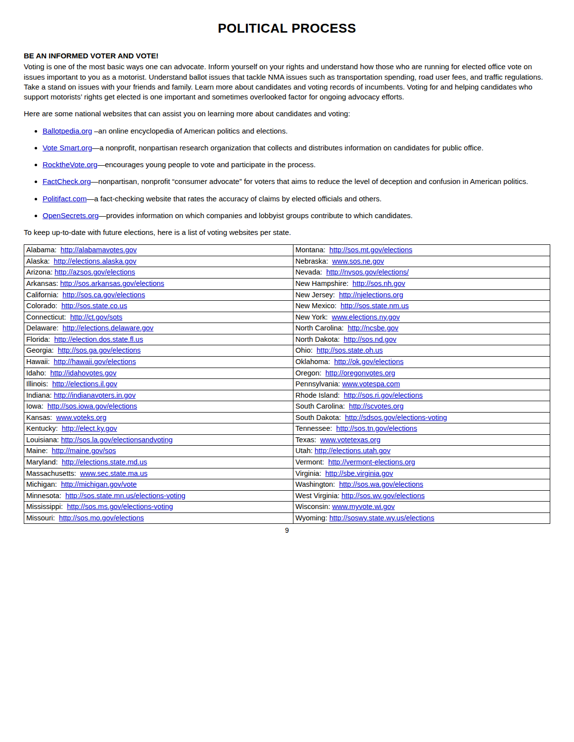POLITICAL PROCESS
BE AN INFORMED VOTER AND VOTE!
Voting is one of the most basic ways one can advocate. Inform yourself on your rights and understand how those who are running for elected office vote on issues important to you as a motorist. Understand ballot issues that tackle NMA issues such as transportation spending, road user fees, and traffic regulations. Take a stand on issues with your friends and family. Learn more about candidates and voting records of incumbents. Voting for and helping candidates who support motorists’ rights get elected is one important and sometimes overlooked factor for ongoing advocacy efforts.
Here are some national websites that can assist you on learning more about candidates and voting:
Ballotpedia.org –an online encyclopedia of American politics and elections.
Vote Smart.org—a nonprofit, nonpartisan research organization that collects and distributes information on candidates for public office.
RocktheVote.org—encourages young people to vote and participate in the process.
FactCheck.org—nonpartisan, nonprofit “consumer advocate” for voters that aims to reduce the level of deception and confusion in American politics.
Politifact.com—a fact-checking website that rates the accuracy of claims by elected officials and others.
OpenSecrets.org—provides information on which companies and lobbyist groups contribute to which candidates.
To keep up-to-date with future elections, here is a list of voting websites per state.
| Alabama: http://alabamavotes.gov | Montana: http://sos.mt.gov/elections |
| Alaska: http://elections.alaska.gov | Nebraska: www.sos.ne.gov |
| Arizona: http://azsos.gov/elections | Nevada: http://nvsos.gov/elections/ |
| Arkansas: http://sos.arkansas.gov/elections | New Hampshire: http://sos.nh.gov |
| California: http://sos.ca.gov/elections | New Jersey: http://njelections.org |
| Colorado: http://sos.state.co.us | New Mexico: http://sos.state.nm.us |
| Connecticut: http://ct.gov/sots | New York: www.elections.ny.gov |
| Delaware: http://elections.delaware.gov | North Carolina: http://ncsbe.gov |
| Florida: http://election.dos.state.fl.us | North Dakota: http://sos.nd.gov |
| Georgia: http://sos.ga.gov/elections | Ohio: http://sos.state.oh.us |
| Hawaii: http://hawaii.gov/elections | Oklahoma: http://ok.gov/elections |
| Idaho: http://idahovotes.gov | Oregon: http://oregonvotes.org |
| Illinois: http://elections.il.gov | Pennsylvania: www.votespa.com |
| Indiana: http://indianavoters.in.gov | Rhode Island: http://sos.ri.gov/elections |
| Iowa: http://sos.iowa.gov/elections | South Carolina: http://scvotes.org |
| Kansas: www.voteks.org | South Dakota: http://sdsos.gov/elections-voting |
| Kentucky: http://elect.ky.gov | Tennessee: http://sos.tn.gov/elections |
| Louisiana: http://sos.la.gov/electionsandvoting | Texas: www.votetexas.org |
| Maine: http://maine.gov/sos | Utah: http://elections.utah.gov |
| Maryland: http://elections.state.md.us | Vermont: http://vermont-elections.org |
| Massachusetts: www.sec.state.ma.us | Virginia: http://sbe.virginia.gov |
| Michigan: http://michigan.gov/vote | Washington: http://sos.wa.gov/elections |
| Minnesota: http://sos.state.mn.us/elections-voting | West Virginia: http://sos.wv.gov/elections |
| Mississippi: http://sos.ms.gov/elections-voting | Wisconsin: www.myvote.wi.gov |
| Missouri: http://sos.mo.gov/elections | Wyoming: http://soswy.state.wy.us/elections |
9